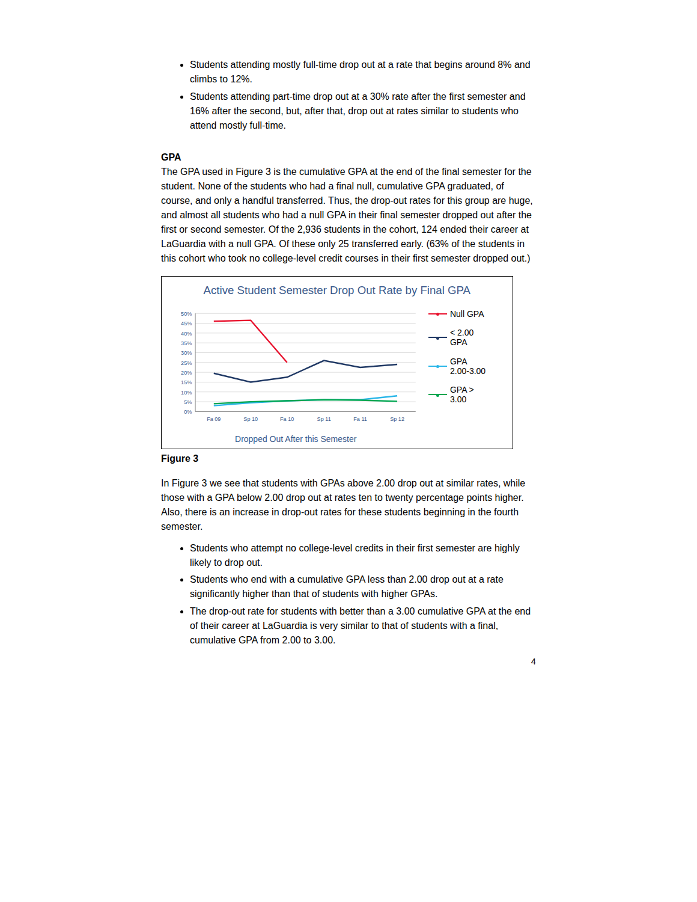Students attending mostly full-time drop out at a rate that begins around 8% and climbs to 12%.
Students attending part-time drop out at a 30% rate after the first semester and 16% after the second, but, after that, drop out at rates similar to students who attend mostly full-time.
GPA
The GPA used in Figure 3 is the cumulative GPA at the end of the final semester for the student. None of the students who had a final null, cumulative GPA graduated, of course, and only a handful transferred. Thus, the drop-out rates for this group are huge, and almost all students who had a null GPA in their final semester dropped out after the first or second semester. Of the 2,936 students in the cohort, 124 ended their career at LaGuardia with a null GPA. Of these only 25 transferred early. (63% of the students in this cohort who took no college-level credit courses in their first semester dropped out.)
Active Student Semester Drop Out Rate by Final GPA
50% 45% 40% 35% 30% 25% 20% 15% 10% 5% 0% Fa 09 Sp 10 Fa 10 Sp 11 Fa 11 Sp 12
Dropped Out After this Semester
Null GPA
< 2.00 GPA
GPA 2.00-3.00
GPA > 3.00
Figure 3
In Figure 3 we see that students with GPAs above 2.00 drop out at similar rates, while those with a GPA below 2.00 drop out at rates ten to twenty percentage points higher. Also, there is an increase in drop-out rates for these students beginning in the fourth semester.
Students who attempt no college-level credits in their first semester are highly likely to drop out.
Students who end with a cumulative GPA less than 2.00 drop out at a rate significantly higher than that of students with higher GPAs.
The drop-out rate for students with better than a 3.00 cumulative GPA at the end of their career at LaGuardia is very similar to that of students with a final, cumulative GPA from 2.00 to 3.00.
4